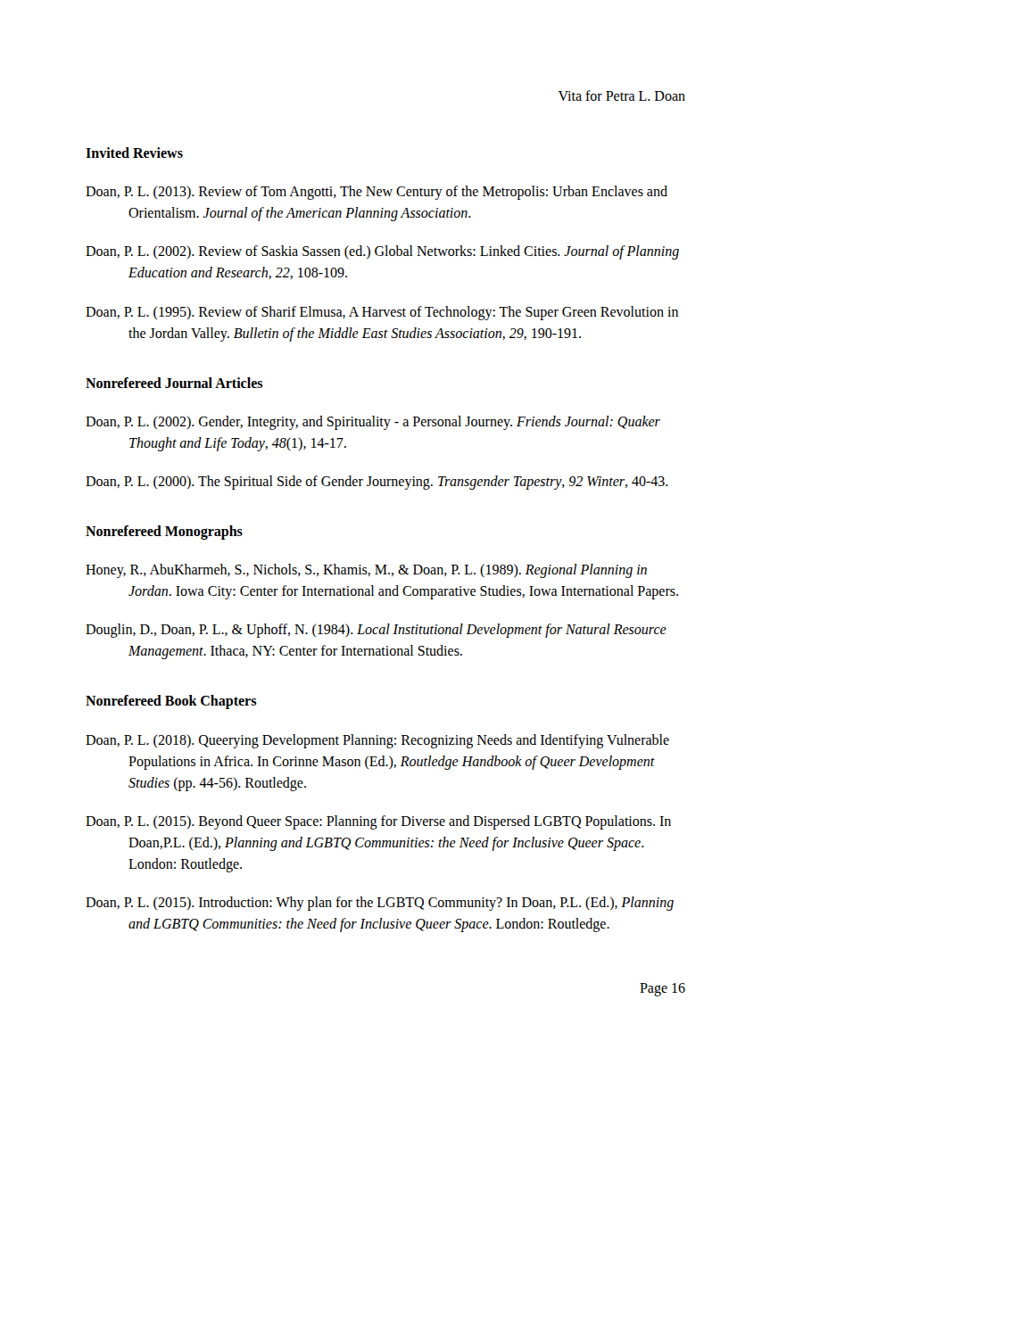Vita for Petra L. Doan
Invited Reviews
Doan, P. L. (2013). Review of Tom Angotti, The New Century of the Metropolis: Urban Enclaves and Orientalism. Journal of the American Planning Association.
Doan, P. L. (2002). Review of Saskia Sassen (ed.) Global Networks: Linked Cities. Journal of Planning Education and Research, 22, 108-109.
Doan, P. L. (1995). Review of Sharif Elmusa, A Harvest of Technology: The Super Green Revolution in the Jordan Valley. Bulletin of the Middle East Studies Association, 29, 190-191.
Nonrefereed Journal Articles
Doan, P. L. (2002). Gender, Integrity, and Spirituality - a Personal Journey. Friends Journal: Quaker Thought and Life Today, 48(1), 14-17.
Doan, P. L. (2000). The Spiritual Side of Gender Journeying. Transgender Tapestry, 92 Winter, 40-43.
Nonrefereed Monographs
Honey, R., AbuKharmeh, S., Nichols, S., Khamis, M., & Doan, P. L. (1989). Regional Planning in Jordan. Iowa City: Center for International and Comparative Studies, Iowa International Papers.
Douglin, D., Doan, P. L., & Uphoff, N. (1984). Local Institutional Development for Natural Resource Management. Ithaca, NY: Center for International Studies.
Nonrefereed Book Chapters
Doan, P. L. (2018). Queerying Development Planning: Recognizing Needs and Identifying Vulnerable Populations in Africa. In Corinne Mason (Ed.), Routledge Handbook of Queer Development Studies (pp. 44-56). Routledge.
Doan, P. L. (2015). Beyond Queer Space: Planning for Diverse and Dispersed LGBTQ Populations. In Doan,P.L. (Ed.), Planning and LGBTQ Communities: the Need for Inclusive Queer Space. London: Routledge.
Doan, P. L. (2015). Introduction: Why plan for the LGBTQ Community? In Doan, P.L. (Ed.), Planning and LGBTQ Communities: the Need for Inclusive Queer Space. London: Routledge.
Page 16